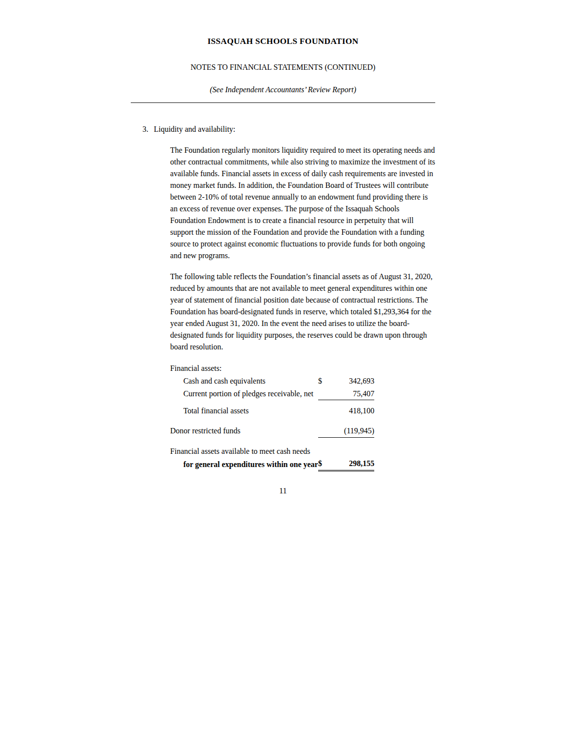ISSAQUAH SCHOOLS FOUNDATION
NOTES TO FINANCIAL STATEMENTS (CONTINUED)
(See Independent Accountants’ Review Report)
3.
Liquidity and availability:
The Foundation regularly monitors liquidity required to meet its operating needs and other contractual commitments, while also striving to maximize the investment of its available funds. Financial assets in excess of daily cash requirements are invested in money market funds. In addition, the Foundation Board of Trustees will contribute between 2-10% of total revenue annually to an endowment fund providing there is an excess of revenue over expenses. The purpose of the Issaquah Schools Foundation Endowment is to create a financial resource in perpetuity that will support the mission of the Foundation and provide the Foundation with a funding source to protect against economic fluctuations to provide funds for both ongoing and new programs.
The following table reflects the Foundation’s financial assets as of August 31, 2020, reduced by amounts that are not available to meet general expenditures within one year of statement of financial position date because of contractual restrictions. The Foundation has board-designated funds in reserve, which totaled $1,293,364 for the year ended August 31, 2020. In the event the need arises to utilize the board-designated funds for liquidity purposes, the reserves could be drawn upon through board resolution.
| Financial assets: | | |
| Cash and cash equivalents | $ | 342,693 |
| Current portion of pledges receivable, net | | 75,407 |
| Total financial assets | | 418,100 |
| Donor restricted funds | | (119,945) |
| Financial assets available to meet cash needs | | |
| for general expenditures within one year | $ | 298,155 |
11